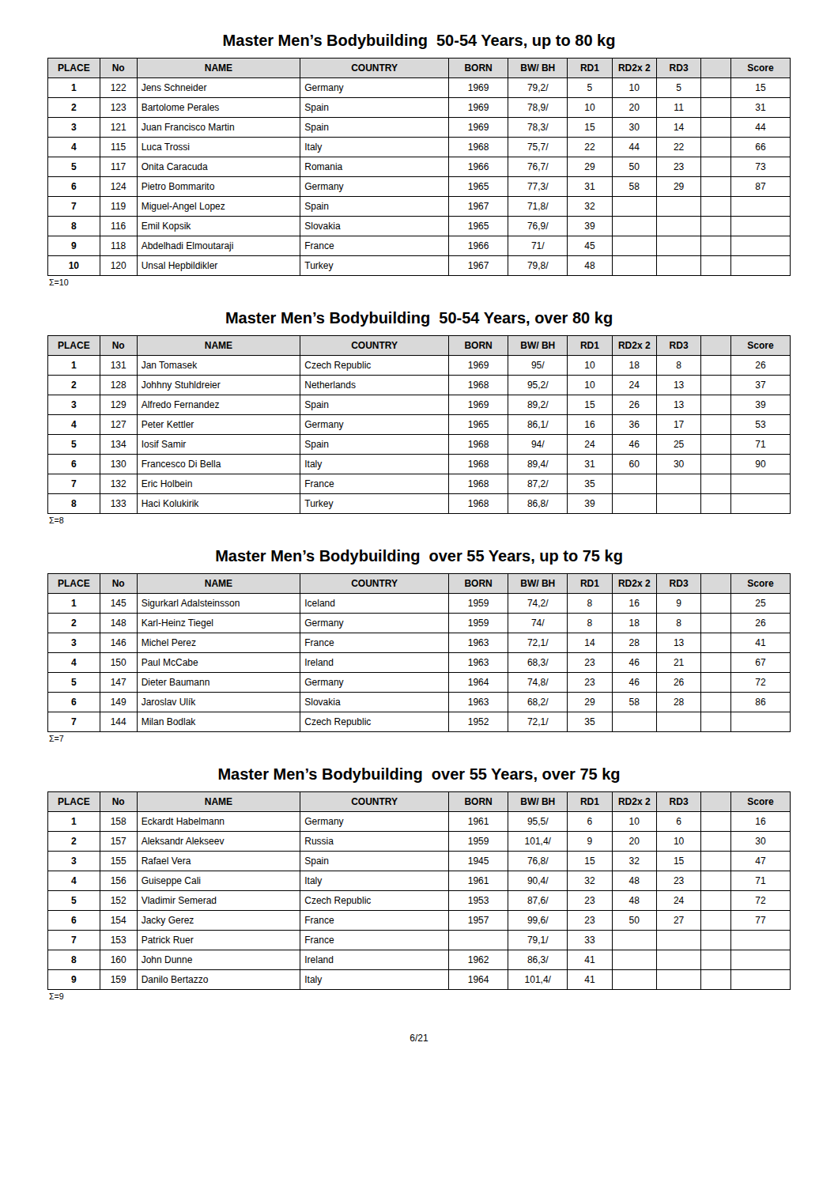Master Men’s Bodybuilding 50-54 Years, up to 80 kg
| PLACE | No | NAME | COUNTRY | BORN | BW/ BH | RD1 | RD2x 2 | RD3 | | Score |
| --- | --- | --- | --- | --- | --- | --- | --- | --- | --- | --- |
| 1 | 122 | Jens Schneider | Germany | 1969 | 79,2/ | 5 | 10 | 5 | | 15 |
| 2 | 123 | Bartolome Perales | Spain | 1969 | 78,9/ | 10 | 20 | 11 | | 31 |
| 3 | 121 | Juan Francisco Martin | Spain | 1969 | 78,3/ | 15 | 30 | 14 | | 44 |
| 4 | 115 | Luca Trossi | Italy | 1968 | 75,7/ | 22 | 44 | 22 | | 66 |
| 5 | 117 | Onita Caracuda | Romania | 1966 | 76,7/ | 29 | 50 | 23 | | 73 |
| 6 | 124 | Pietro Bommarito | Germany | 1965 | 77,3/ | 31 | 58 | 29 | | 87 |
| 7 | 119 | Miguel-Angel Lopez | Spain | 1967 | 71,8/ | 32 | | | | |
| 8 | 116 | Emil Kopsik | Slovakia | 1965 | 76,9/ | 39 | | | | |
| 9 | 118 | Abdelhadi Elmoutaraji | France | 1966 | 71/ | 45 | | | | |
| 10 | 120 | Unsal Hepbildikler | Turkey | 1967 | 79,8/ | 48 | | | | |
Σ=10
Master Men’s Bodybuilding 50-54 Years, over 80 kg
| PLACE | No | NAME | COUNTRY | BORN | BW/ BH | RD1 | RD2x 2 | RD3 | | Score |
| --- | --- | --- | --- | --- | --- | --- | --- | --- | --- | --- |
| 1 | 131 | Jan Tomasek | Czech Republic | 1969 | 95/ | 10 | 18 | 8 | | 26 |
| 2 | 128 | Johhny Stuhldreier | Netherlands | 1968 | 95,2/ | 10 | 24 | 13 | | 37 |
| 3 | 129 | Alfredo Fernandez | Spain | 1969 | 89,2/ | 15 | 26 | 13 | | 39 |
| 4 | 127 | Peter Kettler | Germany | 1965 | 86,1/ | 16 | 36 | 17 | | 53 |
| 5 | 134 | Iosif Samir | Spain | 1968 | 94/ | 24 | 46 | 25 | | 71 |
| 6 | 130 | Francesco Di Bella | Italy | 1968 | 89,4/ | 31 | 60 | 30 | | 90 |
| 7 | 132 | Eric Holbein | France | 1968 | 87,2/ | 35 | | | | |
| 8 | 133 | Haci Kolukirik | Turkey | 1968 | 86,8/ | 39 | | | | |
Σ=8
Master Men’s Bodybuilding over 55 Years, up to 75 kg
| PLACE | No | NAME | COUNTRY | BORN | BW/ BH | RD1 | RD2x 2 | RD3 | | Score |
| --- | --- | --- | --- | --- | --- | --- | --- | --- | --- | --- |
| 1 | 145 | Sigurkarl Adalsteinsson | Iceland | 1959 | 74,2/ | 8 | 16 | 9 | | 25 |
| 2 | 148 | Karl-Heinz Tiegel | Germany | 1959 | 74/ | 8 | 18 | 8 | | 26 |
| 3 | 146 | Michel Perez | France | 1963 | 72,1/ | 14 | 28 | 13 | | 41 |
| 4 | 150 | Paul McCabe | Ireland | 1963 | 68,3/ | 23 | 46 | 21 | | 67 |
| 5 | 147 | Dieter Baumann | Germany | 1964 | 74,8/ | 23 | 46 | 26 | | 72 |
| 6 | 149 | Jaroslav Ulík | Slovakia | 1963 | 68,2/ | 29 | 58 | 28 | | 86 |
| 7 | 144 | Milan Bodlak | Czech Republic | 1952 | 72,1/ | 35 | | | | |
Σ=7
Master Men’s Bodybuilding over 55 Years, over 75 kg
| PLACE | No | NAME | COUNTRY | BORN | BW/ BH | RD1 | RD2x 2 | RD3 | | Score |
| --- | --- | --- | --- | --- | --- | --- | --- | --- | --- | --- |
| 1 | 158 | Eckardt Habelmann | Germany | 1961 | 95,5/ | 6 | 10 | 6 | | 16 |
| 2 | 157 | Aleksandr Alekseev | Russia | 1959 | 101,4/ | 9 | 20 | 10 | | 30 |
| 3 | 155 | Rafael Vera | Spain | 1945 | 76,8/ | 15 | 32 | 15 | | 47 |
| 4 | 156 | Guiseppe Cali | Italy | 1961 | 90,4/ | 32 | 48 | 23 | | 71 |
| 5 | 152 | Vladimir Semerad | Czech Republic | 1953 | 87,6/ | 23 | 48 | 24 | | 72 |
| 6 | 154 | Jacky Gerez | France | 1957 | 99,6/ | 23 | 50 | 27 | | 77 |
| 7 | 153 | Patrick Ruer | France | | 79,1/ | 33 | | | | |
| 8 | 160 | John Dunne | Ireland | 1962 | 86,3/ | 41 | | | | |
| 9 | 159 | Danilo Bertazzo | Italy | 1964 | 101,4/ | 41 | | | | |
Σ=9
6/21